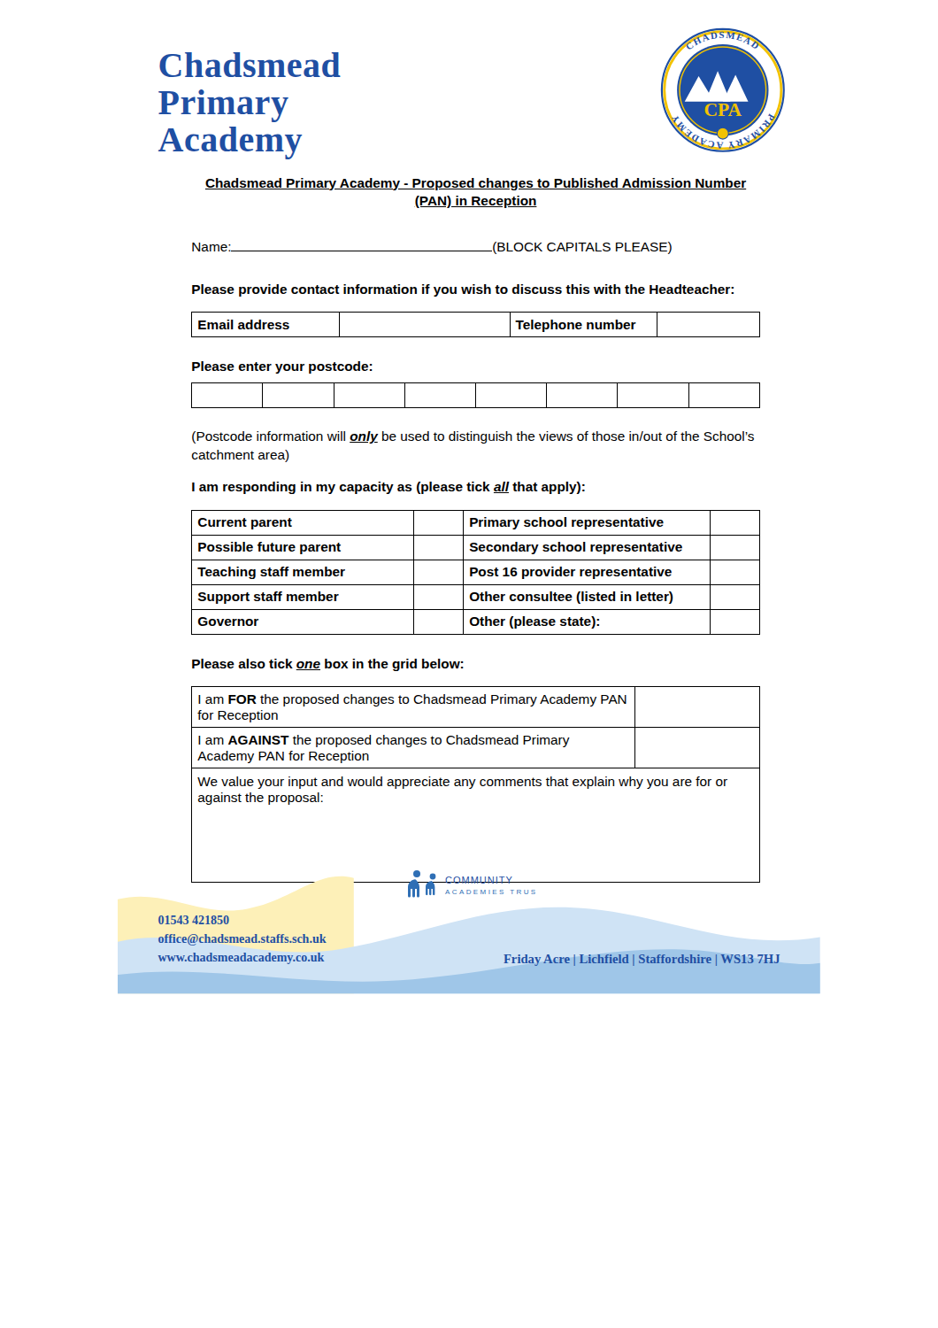Chadsmead
Primary
Academy
CPA CHADSMEAD PRIMARY ACADEMY
Chadsmead Primary Academy - Proposed changes to Published Admission Number (PAN) in Reception
Name: (BLOCK CAPITALS PLEASE)
Please provide contact information if you wish to discuss this with the Headteacher:
| Email address | | Telephone number | |
Please enter your postcode:
(Postcode information will only be used to distinguish the views of those in/out of the School’s catchment area)
I am responding in my capacity as (please tick all that apply):
| Current parent | | Primary school representative | |
| Possible future parent | | Secondary school representative | |
| Teaching staff member | | Post 16 provider representative | |
| Support staff member | | Other consultee (listed in letter) | |
| Governor | | Other (please state): | |
Please also tick one box in the grid below:
| I am FOR the proposed changes to Chadsmead Primary Academy PAN for Reception | |
| I am AGAINST the proposed changes to Chadsmead Primary Academy PAN for Reception | |
| We value your input and would appreciate any comments that explain why you are for or against the proposal: |
COMMUNITY ACADEMIES TRUST
01543 421850
office@chadsmead.staffs.sch.uk
www.chadsmeadacademy.co.uk
Friday Acre | Lichfield | Staffordshire | WS13 7HJ